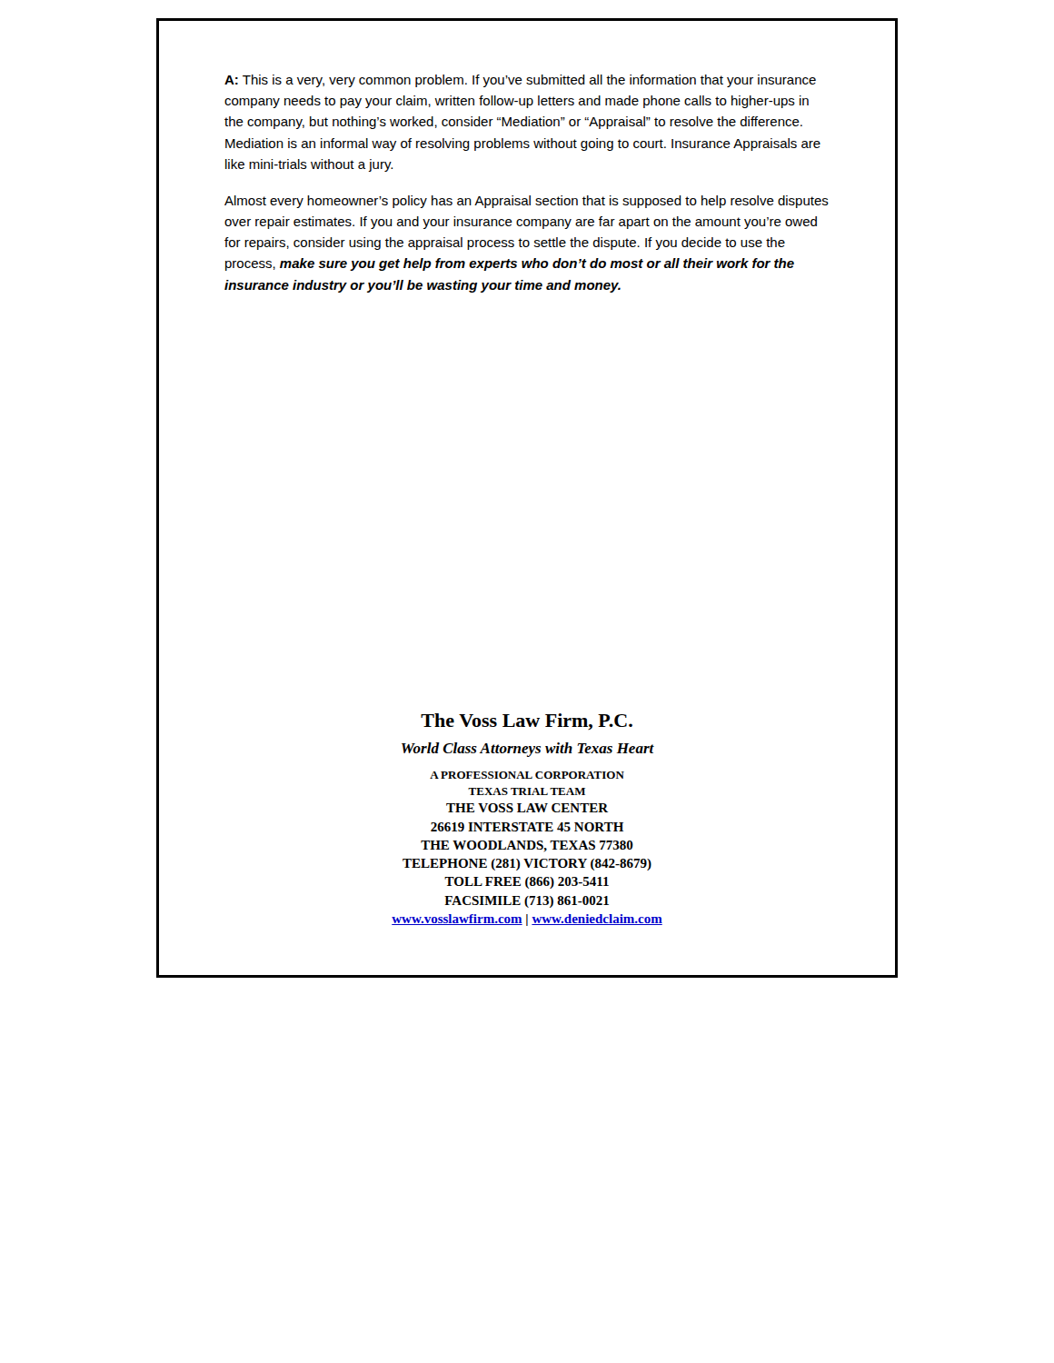A: This is a very, very common problem. If you’ve submitted all the information that your insurance company needs to pay your claim, written follow-up letters and made phone calls to higher-ups in the company, but nothing’s worked, consider “Mediation” or “Appraisal” to resolve the difference. Mediation is an informal way of resolving problems without going to court. Insurance Appraisals are like mini-trials without a jury.
Almost every homeowner’s policy has an Appraisal section that is supposed to help resolve disputes over repair estimates. If you and your insurance company are far apart on the amount you’re owed for repairs, consider using the appraisal process to settle the dispute. If you decide to use the process, make sure you get help from experts who don’t do most or all their work for the insurance industry or you’ll be wasting your time and money.
The Voss Law Firm, P.C.
World Class Attorneys with Texas Heart
A PROFESSIONAL CORPORATION
TEXAS TRIAL TEAM
THE VOSS LAW CENTER
26619 INTERSTATE 45 NORTH
THE WOODLANDS, TEXAS 77380
TELEPHONE (281) VICTORY (842-8679)
TOLL FREE (866) 203-5411
FACSIMILE (713) 861-0021
www.vosslawfirm.com | www.deniedclaim.com